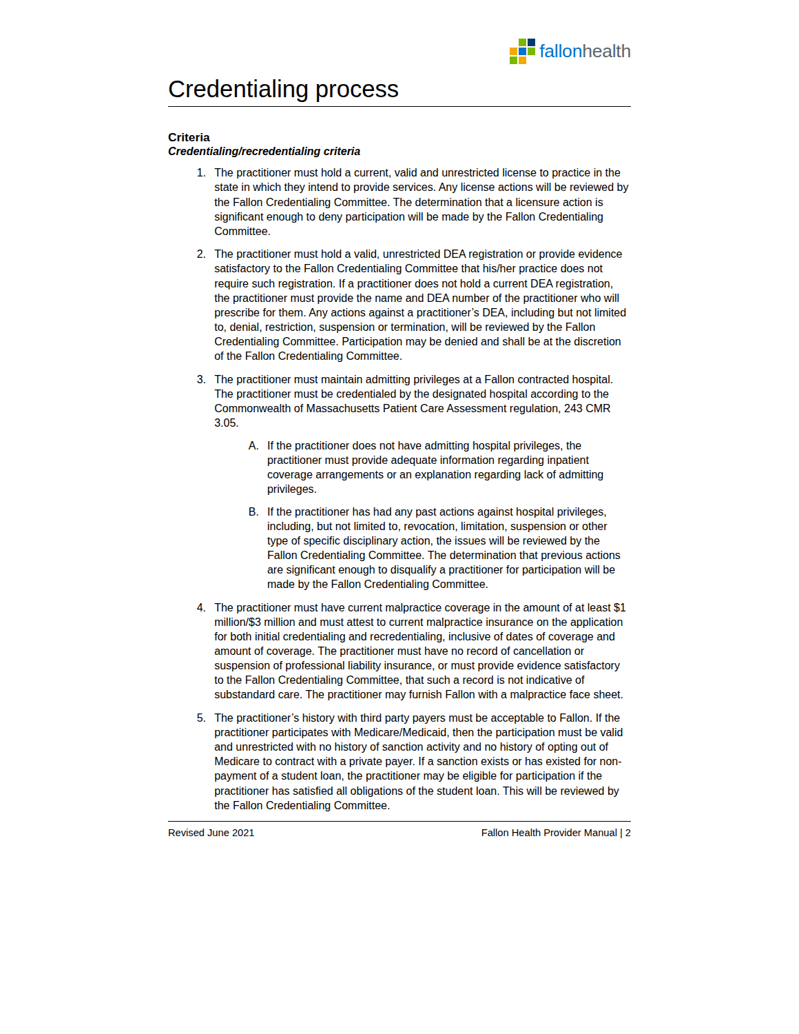fallon health
Credentialing process
Criteria
Credentialing/recredentialing criteria
The practitioner must hold a current, valid and unrestricted license to practice in the state in which they intend to provide services. Any license actions will be reviewed by the Fallon Credentialing Committee. The determination that a licensure action is significant enough to deny participation will be made by the Fallon Credentialing Committee.
The practitioner must hold a valid, unrestricted DEA registration or provide evidence satisfactory to the Fallon Credentialing Committee that his/her practice does not require such registration. If a practitioner does not hold a current DEA registration, the practitioner must provide the name and DEA number of the practitioner who will prescribe for them. Any actions against a practitioner’s DEA, including but not limited to, denial, restriction, suspension or termination, will be reviewed by the Fallon Credentialing Committee. Participation may be denied and shall be at the discretion of the Fallon Credentialing Committee.
The practitioner must maintain admitting privileges at a Fallon contracted hospital. The practitioner must be credentialed by the designated hospital according to the Commonwealth of Massachusetts Patient Care Assessment regulation, 243 CMR 3.05.
If the practitioner does not have admitting hospital privileges, the practitioner must provide adequate information regarding inpatient coverage arrangements or an explanation regarding lack of admitting privileges.
If the practitioner has had any past actions against hospital privileges, including, but not limited to, revocation, limitation, suspension or other type of specific disciplinary action, the issues will be reviewed by the Fallon Credentialing Committee. The determination that previous actions are significant enough to disqualify a practitioner for participation will be made by the Fallon Credentialing Committee.
The practitioner must have current malpractice coverage in the amount of at least $1 million/$3 million and must attest to current malpractice insurance on the application for both initial credentialing and recredentialing, inclusive of dates of coverage and amount of coverage. The practitioner must have no record of cancellation or suspension of professional liability insurance, or must provide evidence satisfactory to the Fallon Credentialing Committee, that such a record is not indicative of substandard care. The practitioner may furnish Fallon with a malpractice face sheet.
The practitioner’s history with third party payers must be acceptable to Fallon. If the practitioner participates with Medicare/Medicaid, then the participation must be valid and unrestricted with no history of sanction activity and no history of opting out of Medicare to contract with a private payer. If a sanction exists or has existed for non-payment of a student loan, the practitioner may be eligible for participation if the practitioner has satisfied all obligations of the student loan. This will be reviewed by the Fallon Credentialing Committee.
Revised June 2021
Fallon Health Provider Manual | 2